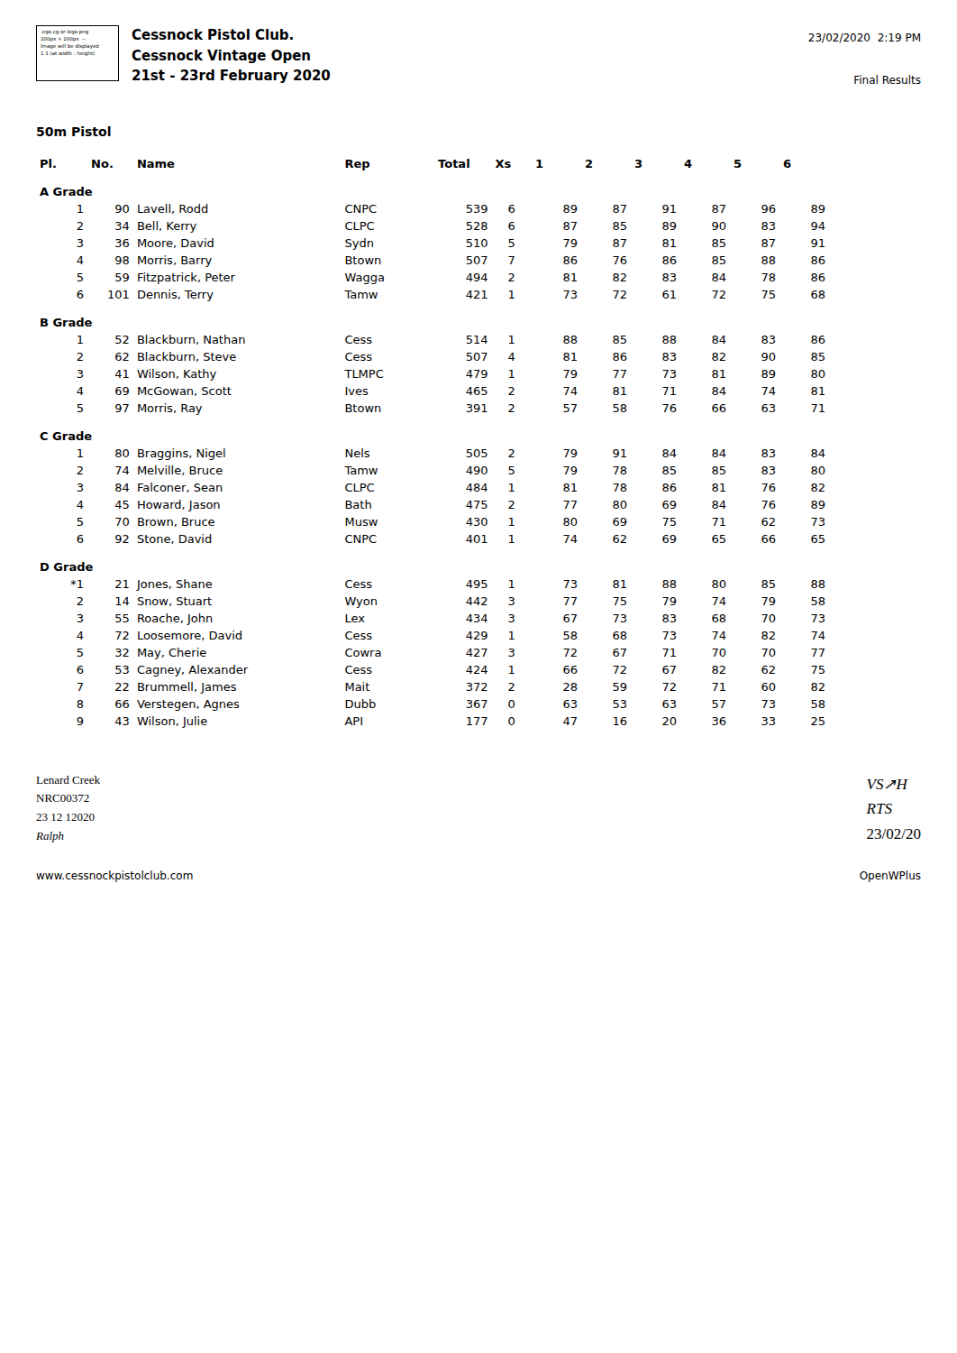.ego.cg or logo.png
200px × 200px ‑‑
Image will be displayed
1 1 (at width : height)
Cessnock Pistol Club.
Cessnock Vintage Open
21st - 23rd February 2020
23/02/2020 2:19 PM
Final Results
50m Pistol
| Pl. | No. | Name | Rep | Total | Xs | 1 | 2 | 3 | 4 | 5 | 6 |
| --- | --- | --- | --- | --- | --- | --- | --- | --- | --- | --- | --- |
| A Grade |
| 1 | 90 | Lavell, Rodd | CNPC | 539 | 6 | 89 | 87 | 91 | 87 | 96 | 89 |
| 2 | 34 | Bell, Kerry | CLPC | 528 | 6 | 87 | 85 | 89 | 90 | 83 | 94 |
| 3 | 36 | Moore, David | Sydn | 510 | 5 | 79 | 87 | 81 | 85 | 87 | 91 |
| 4 | 98 | Morris, Barry | Btown | 507 | 7 | 86 | 76 | 86 | 85 | 88 | 86 |
| 5 | 59 | Fitzpatrick, Peter | Wagga | 494 | 2 | 81 | 82 | 83 | 84 | 78 | 86 |
| 6 | 101 | Dennis, Terry | Tamw | 421 | 1 | 73 | 72 | 61 | 72 | 75 | 68 |
| B Grade |
| 1 | 52 | Blackburn, Nathan | Cess | 514 | 1 | 88 | 85 | 88 | 84 | 83 | 86 |
| 2 | 62 | Blackburn, Steve | Cess | 507 | 4 | 81 | 86 | 83 | 82 | 90 | 85 |
| 3 | 41 | Wilson, Kathy | TLMPC | 479 | 1 | 79 | 77 | 73 | 81 | 89 | 80 |
| 4 | 69 | McGowan, Scott | Ives | 465 | 2 | 74 | 81 | 71 | 84 | 74 | 81 |
| 5 | 97 | Morris, Ray | Btown | 391 | 2 | 57 | 58 | 76 | 66 | 63 | 71 |
| C Grade |
| 1 | 80 | Braggins, Nigel | Nels | 505 | 2 | 79 | 91 | 84 | 84 | 83 | 84 |
| 2 | 74 | Melville, Bruce | Tamw | 490 | 5 | 79 | 78 | 85 | 85 | 83 | 80 |
| 3 | 84 | Falconer, Sean | CLPC | 484 | 1 | 81 | 78 | 86 | 81 | 76 | 82 |
| 4 | 45 | Howard, Jason | Bath | 475 | 2 | 77 | 80 | 69 | 84 | 76 | 89 |
| 5 | 70 | Brown, Bruce | Musw | 430 | 1 | 80 | 69 | 75 | 71 | 62 | 73 |
| 6 | 92 | Stone, David | CNPC | 401 | 1 | 74 | 62 | 69 | 65 | 66 | 65 |
| D Grade |
| *1 | 21 | Jones, Shane | Cess | 495 | 1 | 73 | 81 | 88 | 80 | 85 | 88 |
| 2 | 14 | Snow, Stuart | Wyon | 442 | 3 | 77 | 75 | 79 | 74 | 79 | 58 |
| 3 | 55 | Roache, John | Lex | 434 | 3 | 67 | 73 | 83 | 68 | 70 | 73 |
| 4 | 72 | Loosemore, David | Cess | 429 | 1 | 58 | 68 | 73 | 74 | 82 | 74 |
| 5 | 32 | May, Cherie | Cowra | 427 | 3 | 72 | 67 | 71 | 70 | 70 | 77 |
| 6 | 53 | Cagney, Alexander | Cess | 424 | 1 | 66 | 72 | 67 | 82 | 62 | 75 |
| 7 | 22 | Brummell, James | Mait | 372 | 2 | 28 | 59 | 72 | 71 | 60 | 82 |
| 8 | 66 | Verstegen, Agnes | Dubb | 367 | 0 | 63 | 53 | 63 | 57 | 73 | 58 |
| 9 | 43 | Wilson, Julie | API | 177 | 0 | 47 | 16 | 20 | 36 | 33 | 25 |
Lenard Creek
NRC00372
23 12 12020
Ralph
VS↗H
RTS
23/02/20
www.cessnockpistolclub.com
OpenWPlus